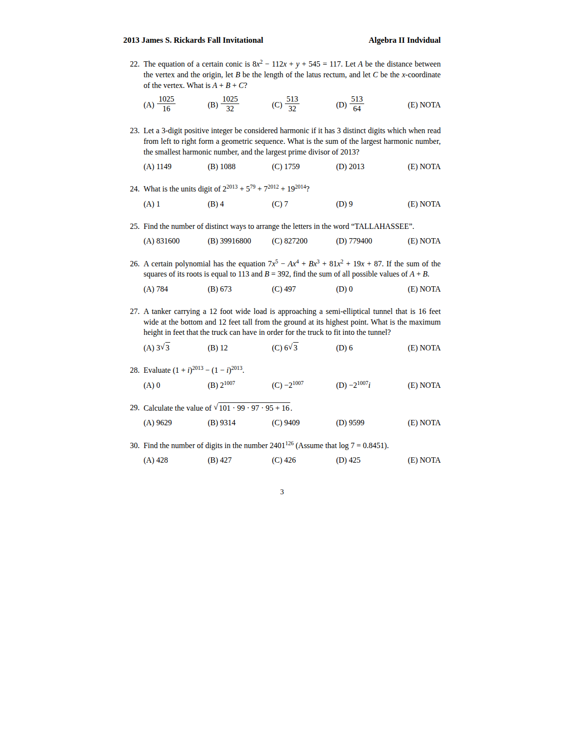2013 James S. Rickards Fall Invitational
Algebra II Indvidual
22.
The equation of a certain conic is 8x2 − 112x + y + 545 = 117. Let A be the distance between the vertex and the origin, let B be the length of the latus rectum, and let C be the x-coordinate of the vertex. What is A + B + C?
(A) 102516 (B) 102532 (C) 51332 (D) 51364 (E) NOTA
23.
Let a 3-digit positive integer be considered harmonic if it has 3 distinct digits which when read from left to right form a geometric sequence. What is the sum of the largest harmonic number, the smallest harmonic number, and the largest prime divisor of 2013?
(A) 1149 (B) 1088 (C) 1759 (D) 2013 (E) NOTA
24.
What is the units digit of 22013 + 579 + 72012 + 192014?
(A) 1 (B) 4 (C) 7 (D) 9 (E) NOTA
25.
Find the number of distinct ways to arrange the letters in the word “TALLAHASSEE”.
(A) 831600 (B) 39916800 (C) 827200 (D) 779400 (E) NOTA
26.
A certain polynomial has the equation 7x5 − Ax4 + Bx3 + 81x2 + 19x + 87. If the sum of the squares of its roots is equal to 113 and B = 392, find the sum of all possible values of A + B.
(A) 784 (B) 673 (C) 497 (D) 0 (E) NOTA
27.
A tanker carrying a 12 foot wide load is approaching a semi-elliptical tunnel that is 16 feet wide at the bottom and 12 feet tall from the ground at its highest point. What is the maximum height in feet that the truck can have in order for the truck to fit into the tunnel?
(A) 33 (B) 12 (C) 63 (D) 6 (E) NOTA
28.
Evaluate (1 + i)2013 − (1 − i)2013.
(A) 0 (B) 21007 (C) −21007 (D) −21007i (E) NOTA
29.
Calculate the value of 101 · 99 · 97 · 95 + 16.
(A) 9629 (B) 9314 (C) 9409 (D) 9599 (E) NOTA
30.
Find the number of digits in the number 2401126 (Assume that log 7 = 0.8451).
(A) 428 (B) 427 (C) 426 (D) 425 (E) NOTA
3